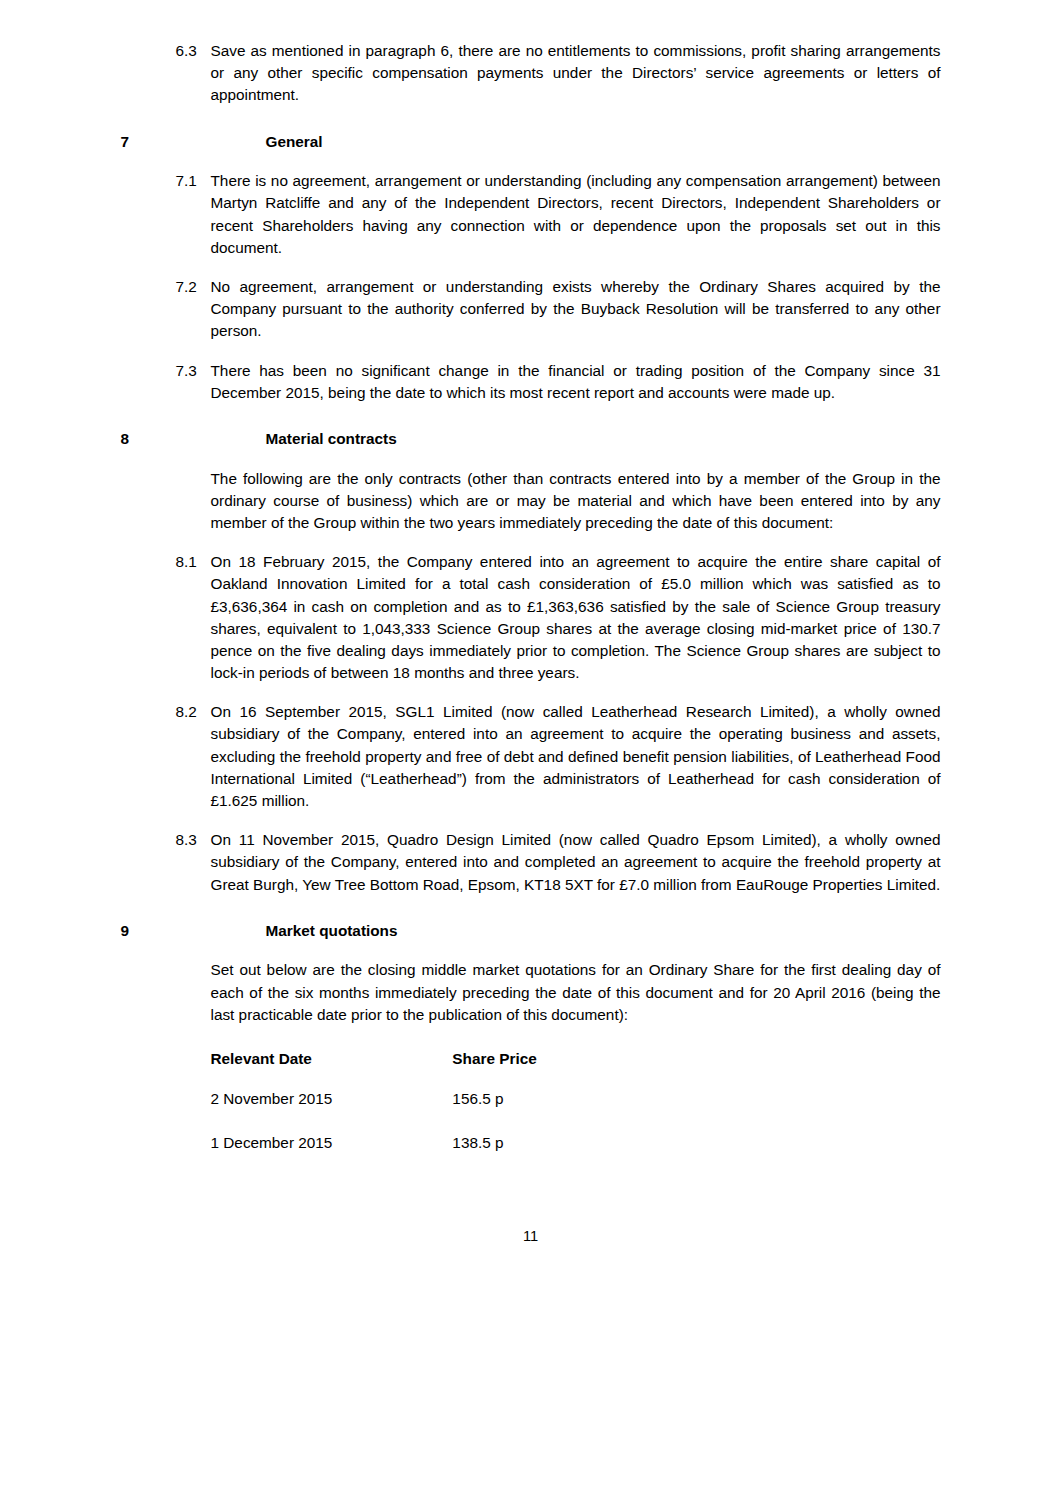6.3
Save as mentioned in paragraph 6, there are no entitlements to commissions, profit sharing arrangements or any other specific compensation payments under the Directors’ service agreements or letters of appointment.
7 General
7.1
There is no agreement, arrangement or understanding (including any compensation arrangement) between Martyn Ratcliffe and any of the Independent Directors, recent Directors, Independent Shareholders or recent Shareholders having any connection with or dependence upon the proposals set out in this document.
7.2
No agreement, arrangement or understanding exists whereby the Ordinary Shares acquired by the Company pursuant to the authority conferred by the Buyback Resolution will be transferred to any other person.
7.3
There has been no significant change in the financial or trading position of the Company since 31 December 2015, being the date to which its most recent report and accounts were made up.
8 Material contracts
The following are the only contracts (other than contracts entered into by a member of the Group in the ordinary course of business) which are or may be material and which have been entered into by any member of the Group within the two years immediately preceding the date of this document:
8.1
On 18 February 2015, the Company entered into an agreement to acquire the entire share capital of Oakland Innovation Limited for a total cash consideration of £5.0 million which was satisfied as to £3,636,364 in cash on completion and as to £1,363,636 satisfied by the sale of Science Group treasury shares, equivalent to 1,043,333 Science Group shares at the average closing mid-market price of 130.7 pence on the five dealing days immediately prior to completion. The Science Group shares are subject to lock-in periods of between 18 months and three years.
8.2
On 16 September 2015, SGL1 Limited (now called Leatherhead Research Limited), a wholly owned subsidiary of the Company, entered into an agreement to acquire the operating business and assets, excluding the freehold property and free of debt and defined benefit pension liabilities, of Leatherhead Food International Limited (“Leatherhead”) from the administrators of Leatherhead for cash consideration of £1.625 million.
8.3
On 11 November 2015, Quadro Design Limited (now called Quadro Epsom Limited), a wholly owned subsidiary of the Company, entered into and completed an agreement to acquire the freehold property at Great Burgh, Yew Tree Bottom Road, Epsom, KT18 5XT for £7.0 million from EauRouge Properties Limited.
9 Market quotations
Set out below are the closing middle market quotations for an Ordinary Share for the first dealing day of each of the six months immediately preceding the date of this document and for 20 April 2016 (being the last practicable date prior to the publication of this document):
| Relevant Date | Share Price |
| --- | --- |
| 2 November 2015 | 156.5 p |
| 1 December 2015 | 138.5 p |
11